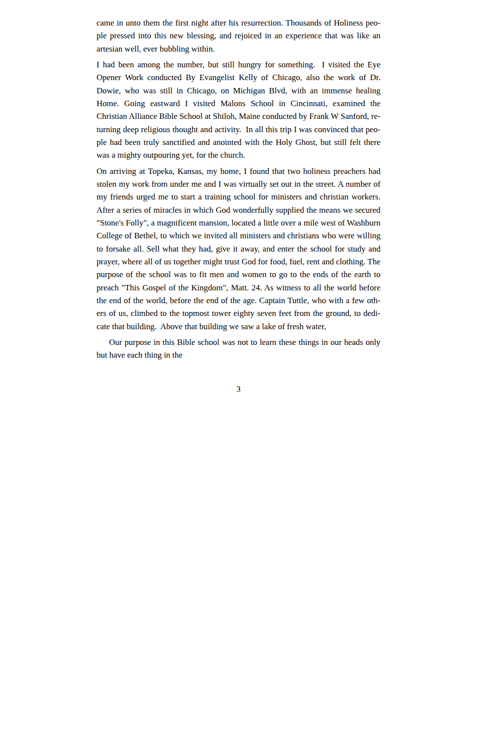came in unto them the first night after his resurrection. Thousands of Holiness people pressed into this new blessing, and rejoiced in an experience that was like an artesian well, ever bubbling within.
I had been among the number, but still hungry for something. I visited the Eye Opener Work conducted By Evangelist Kelly of Chicago, also the work of Dr. Dowie, who was still in Chicago, on Michigan Blvd, with an immense healing Home. Going eastward I visited Malons School in Cincinnati, examined the Christian Alliance Bible School at Shiloh, Maine conducted by Frank W Sanford, returning deep religious thought and activity. In all this trip I was convinced that people had been truly sanctified and anointed with the Holy Ghost, but still felt there was a mighty outpouring yet, for the church.
On arriving at Topeka, Kansas, my home, I found that two holiness preachers had stolen my work from under me and I was virtually set out in the street. A number of my friends urged me to start a training school for ministers and christian workers. After a series of miracles in which God wonderfully supplied the means we secured "Stone's Folly", a magnificent mansion, located a little over a mile west of Washburn College of Bethel, to which we invited all ministers and christians who were willing to forsake all. Sell what they had, give it away, and enter the school for study and prayer, where all of us together might trust God for food, fuel, rent and clothing. The purpose of the school was to fit men and women to go to the ends of the earth to preach "This Gospel of the Kingdom", Matt. 24. As witness to all the world before the end of the world, before the end of the age. Captain Tuttle, who with a few others of us, climbed to the topmost tower eighty seven feet from the ground, to dedicate that building. Above that building we saw a lake of fresh water,
Our purpose in this Bible school was not to learn these things in our heads only but have each thing in the
3